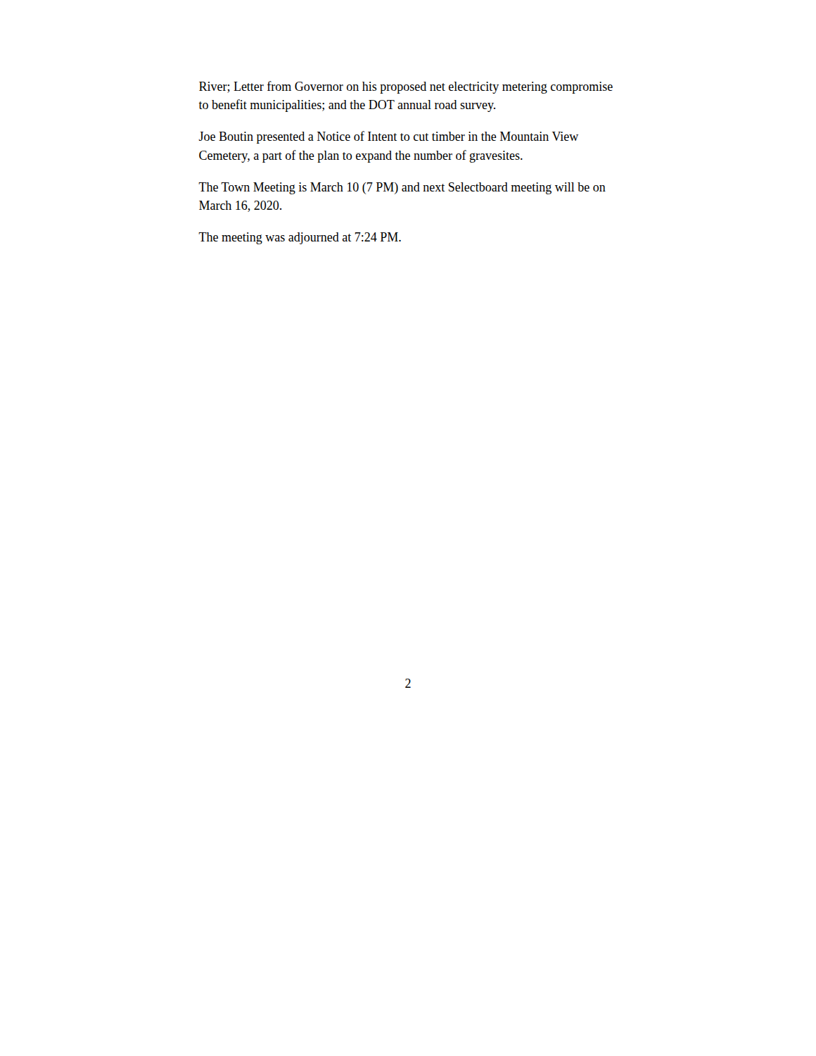River; Letter from Governor on his proposed net electricity metering compromise to benefit municipalities; and the DOT annual road survey.
Joe Boutin presented a Notice of Intent to cut timber in the Mountain View Cemetery, a part of the plan to expand the number of gravesites.
The Town Meeting is March 10 (7 PM) and next Selectboard meeting will be on March 16, 2020.
The meeting was adjourned at 7:24 PM.
2